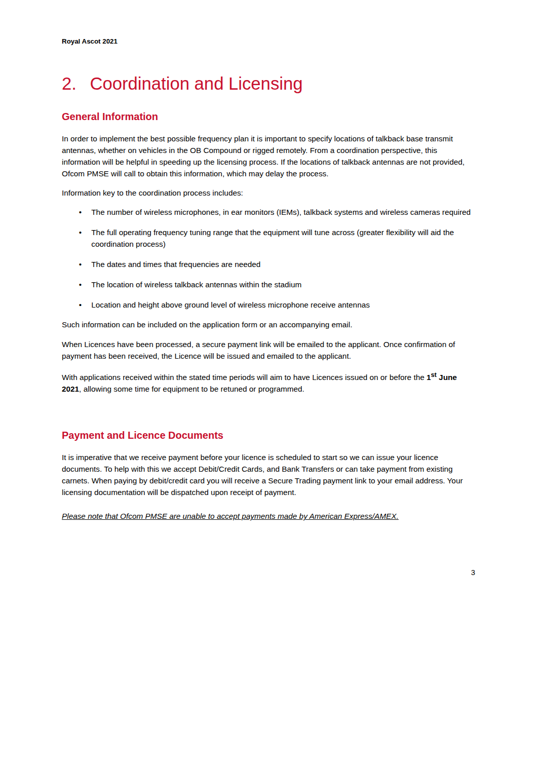Royal Ascot 2021
2. Coordination and Licensing
General Information
In order to implement the best possible frequency plan it is important to specify locations of talkback base transmit antennas, whether on vehicles in the OB Compound or rigged remotely. From a coordination perspective, this information will be helpful in speeding up the licensing process. If the locations of talkback antennas are not provided, Ofcom PMSE will call to obtain this information, which may delay the process.
Information key to the coordination process includes:
The number of wireless microphones, in ear monitors (IEMs), talkback systems and wireless cameras required
The full operating frequency tuning range that the equipment will tune across (greater flexibility will aid the coordination process)
The dates and times that frequencies are needed
The location of wireless talkback antennas within the stadium
Location and height above ground level of wireless microphone receive antennas
Such information can be included on the application form or an accompanying email.
When Licences have been processed, a secure payment link will be emailed to the applicant. Once confirmation of payment has been received, the Licence will be issued and emailed to the applicant.
With applications received within the stated time periods will aim to have Licences issued on or before the 1st June 2021, allowing some time for equipment to be retuned or programmed.
Payment and Licence Documents
It is imperative that we receive payment before your licence is scheduled to start so we can issue your licence documents. To help with this we accept Debit/Credit Cards, and Bank Transfers or can take payment from existing carnets. When paying by debit/credit card you will receive a Secure Trading payment link to your email address. Your licensing documentation will be dispatched upon receipt of payment.
Please note that Ofcom PMSE are unable to accept payments made by American Express/AMEX.
3